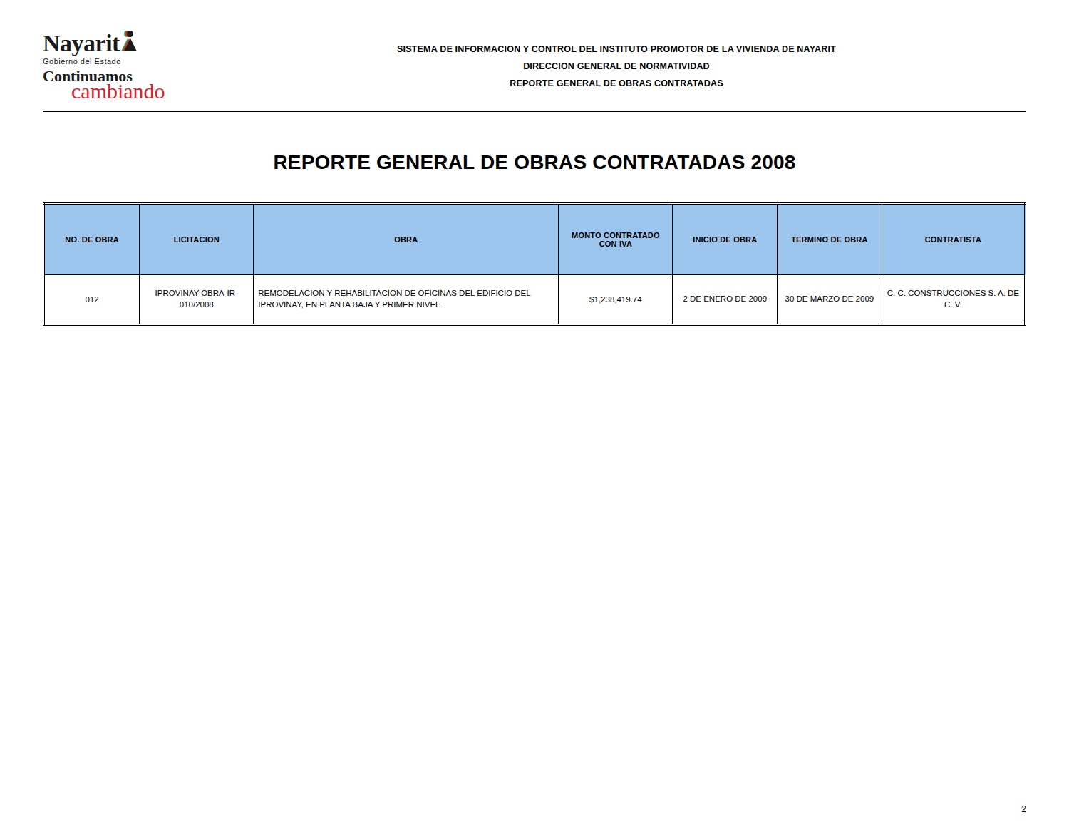Nayarit
Gobierno del Estado
Continuamos
cambiando
SISTEMA DE INFORMACION Y CONTROL DEL INSTITUTO PROMOTOR DE LA VIVIENDA DE NAYARIT
DIRECCION GENERAL DE NORMATIVIDAD
REPORTE GENERAL DE OBRAS CONTRATADAS
REPORTE GENERAL DE OBRAS CONTRATADAS 2008
| NO. DE OBRA | LICITACION | OBRA | MONTO CONTRATADO CON IVA | INICIO DE OBRA | TERMINO DE OBRA | CONTRATISTA |
| --- | --- | --- | --- | --- | --- | --- |
| 012 | IPROVINAY-OBRA-IR-010/2008 | REMODELACION Y REHABILITACION DE OFICINAS DEL EDIFICIO DEL IPROVINAY, EN PLANTA BAJA Y PRIMER NIVEL | $1,238,419.74 | 2 DE ENERO DE 2009 | 30 DE MARZO DE 2009 | C. C. CONSTRUCCIONES S. A. DE C. V. |
2